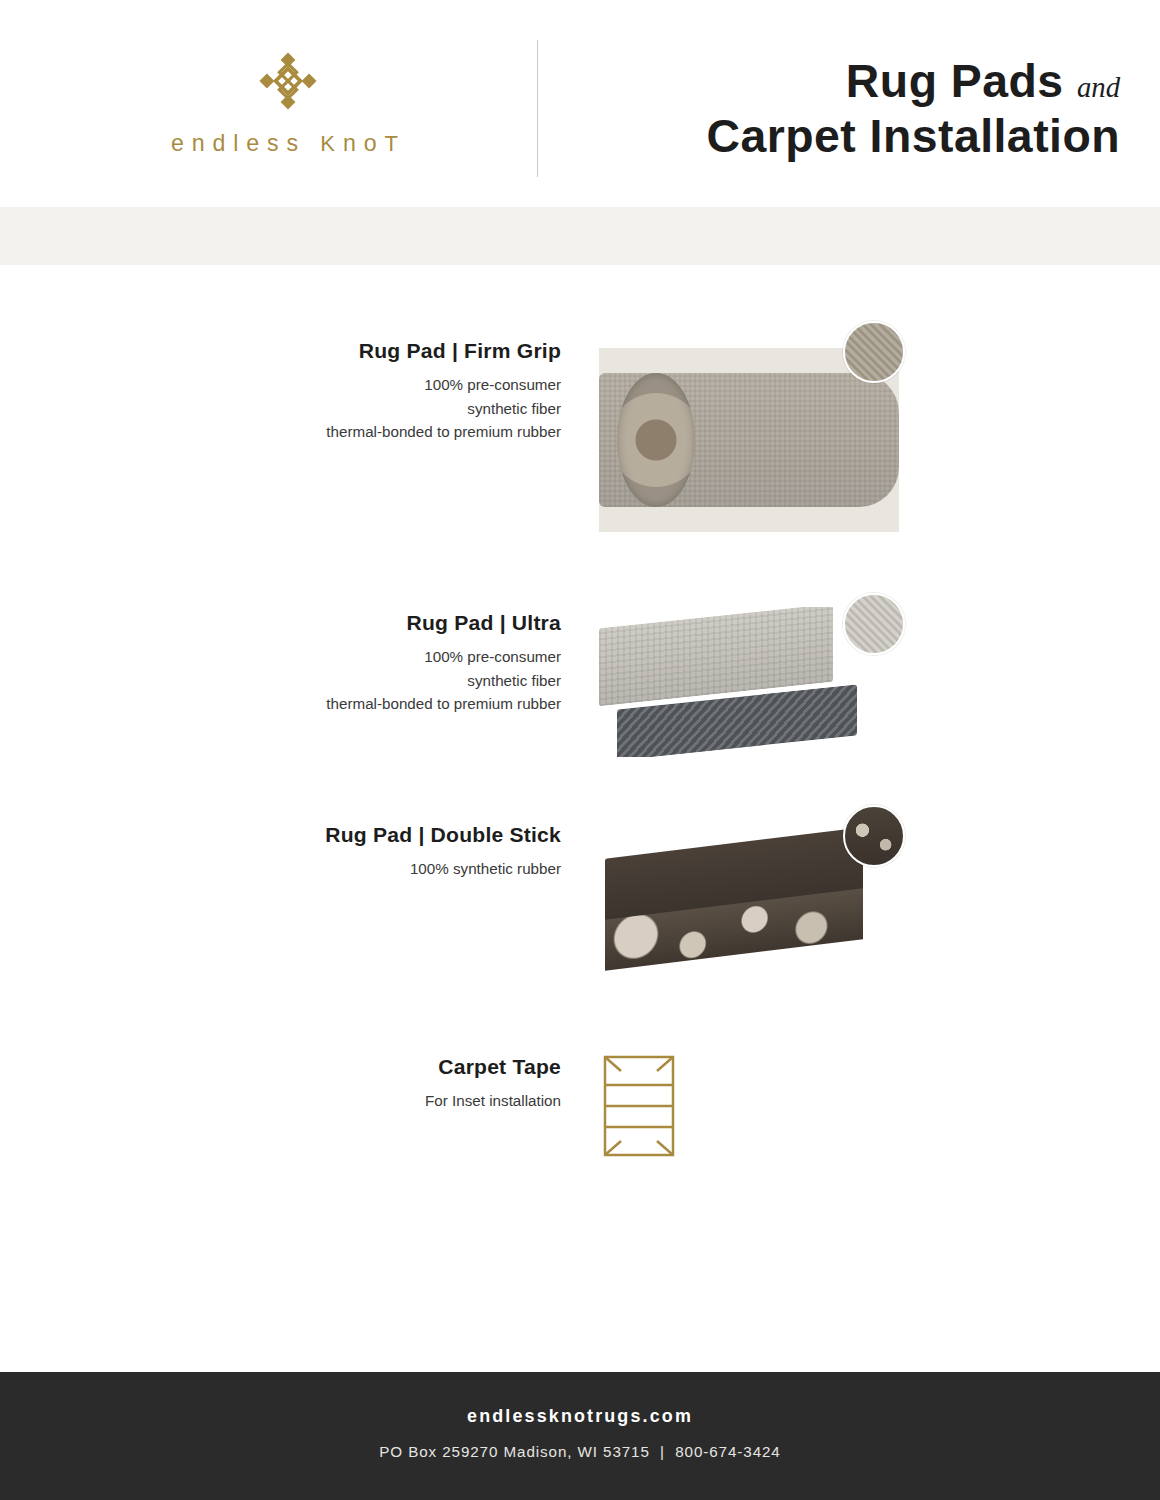endless knot
Rug Pads and
Carpet Installation
Rug Pad | Firm Grip
100% pre-consumer
synthetic fiber
thermal-bonded to premium rubber
Rug Pad | Ultra
100% pre-consumer
synthetic fiber
thermal-bonded to premium rubber
Rug Pad | Double Stick
100% synthetic rubber
Carpet Tape
For Inset installation
endlessknotrugs.com
PO Box 259270 Madison, WI 53715 | 800-674-3424